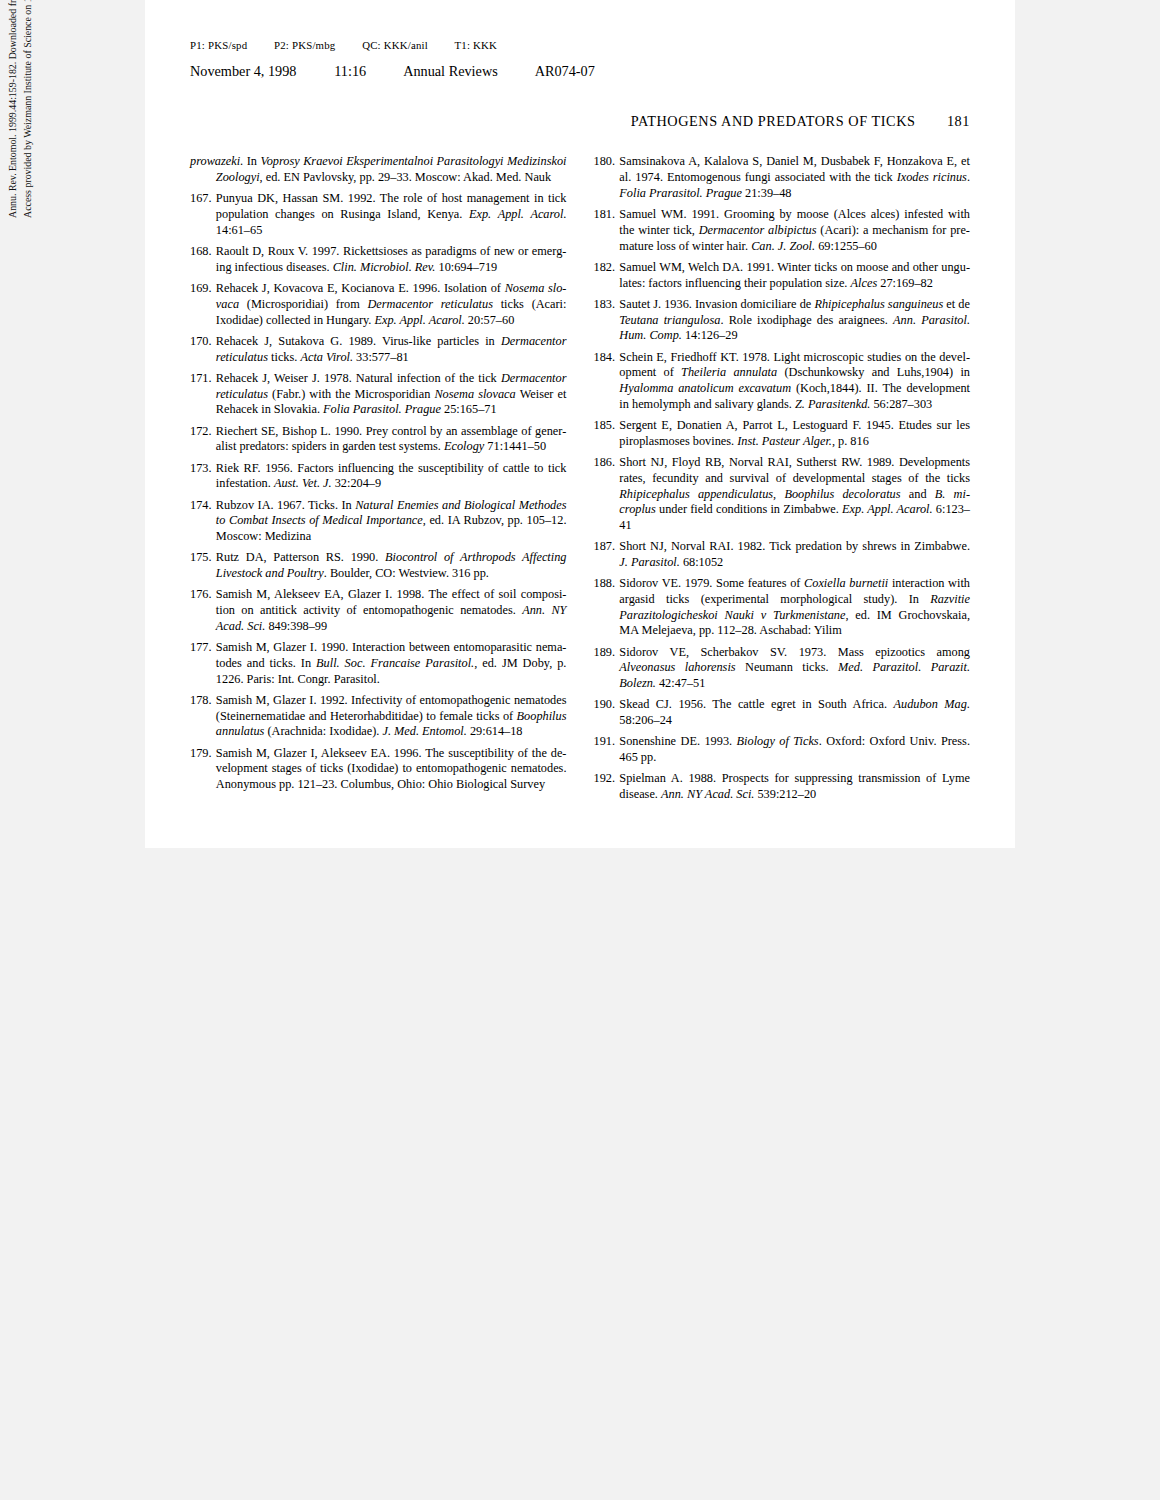P1: PKS/spd P2: PKS/mbg QC: KKK/anil T1: KKK
November 4, 1998 11:16 Annual Reviews AR074-07
PATHOGENS AND PREDATORS OF TICKS181
Annu. Rev. Entomol. 1999.44:159-182. Downloaded from www.annualreviews.org
Access provided by Weizmann Institute of Science on 12/13/14. For personal use only.
prowazeki. In Voprosy Kraevoi Eksperimentalnoi Parasitologyi Medizinskoi Zoologyi, ed. EN Pavlovsky, pp. 29–33. Moscow: Akad. Med. Nauk
167. Punyua DK, Hassan SM. 1992. The role of host management in tick population changes on Rusinga Island, Kenya. Exp. Appl. Acarol. 14:61–65
168. Raoult D, Roux V. 1997. Rickettsioses as paradigms of new or emerging infectious diseases. Clin. Microbiol. Rev. 10:694–719
169. Rehacek J, Kovacova E, Kocianova E. 1996. Isolation of Nosema slovaca (Microsporidiai) from Dermacentor reticulatus ticks (Acari: Ixodidae) collected in Hungary. Exp. Appl. Acarol. 20:57–60
170. Rehacek J, Sutakova G. 1989. Virus-like particles in Dermacentor reticulatus ticks. Acta Virol. 33:577–81
171. Rehacek J, Weiser J. 1978. Natural infection of the tick Dermacentor reticulatus (Fabr.) with the Microsporidian Nosema slovaca Weiser et Rehacek in Slovakia. Folia Parasitol. Prague 25:165–71
172. Riechert SE, Bishop L. 1990. Prey control by an assemblage of generalist predators: spiders in garden test systems. Ecology 71:1441–50
173. Riek RF. 1956. Factors influencing the susceptibility of cattle to tick infestation. Aust. Vet. J. 32:204–9
174. Rubzov IA. 1967. Ticks. In Natural Enemies and Biological Methodes to Combat Insects of Medical Importance, ed. IA Rubzov, pp. 105–12. Moscow: Medizina
175. Rutz DA, Patterson RS. 1990. Biocontrol of Arthropods Affecting Livestock and Poultry. Boulder, CO: Westview. 316 pp.
176. Samish M, Alekseev EA, Glazer I. 1998. The effect of soil composition on antitick activity of entomopathogenic nematodes. Ann. NY Acad. Sci. 849:398–99
177. Samish M, Glazer I. 1990. Interaction between entomoparasitic nematodes and ticks. In Bull. Soc. Francaise Parasitol., ed. JM Doby, p. 1226. Paris: Int. Congr. Parasitol.
178. Samish M, Glazer I. 1992. Infectivity of entomopathogenic nematodes (Steinernematidae and Heterorhabditidae) to female ticks of Boophilus annulatus (Arachnida: Ixodidae). J. Med. Entomol. 29:614–18
179. Samish M, Glazer I, Alekseev EA. 1996. The susceptibility of the development stages of ticks (Ixodidae) to entomopathogenic nematodes. Anonymous pp. 121–23. Columbus, Ohio: Ohio Biological Survey
180. Samsinakova A, Kalalova S, Daniel M, Dusbabek F, Honzakova E, et al. 1974. Entomogenous fungi associated with the tick Ixodes ricinus. Folia Prarasitol. Prague 21:39–48
181. Samuel WM. 1991. Grooming by moose (Alces alces) infested with the winter tick, Dermacentor albipictus (Acari): a mechanism for premature loss of winter hair. Can. J. Zool. 69:1255–60
182. Samuel WM, Welch DA. 1991. Winter ticks on moose and other ungulates: factors influencing their population size. Alces 27:169–82
183. Sautet J. 1936. Invasion domiciliare de Rhipicephalus sanguineus et de Teutana triangulosa. Role ixodiphage des araignees. Ann. Parasitol. Hum. Comp. 14:126–29
184. Schein E, Friedhoff KT. 1978. Light microscopic studies on the development of Theileria annulata (Dschunkowsky and Luhs,1904) in Hyalomma anatolicum excavatum (Koch,1844). II. The development in hemolymph and salivary glands. Z. Parasitenkd. 56:287–303
185. Sergent E, Donatien A, Parrot L, Lestoguard F. 1945. Etudes sur les piroplasmoses bovines. Inst. Pasteur Alger., p. 816
186. Short NJ, Floyd RB, Norval RAI, Sutherst RW. 1989. Developments rates, fecundity and survival of developmental stages of the ticks Rhipicephalus appendiculatus, Boophilus decoloratus and B. microplus under field conditions in Zimbabwe. Exp. Appl. Acarol. 6:123–41
187. Short NJ, Norval RAI. 1982. Tick predation by shrews in Zimbabwe. J. Parasitol. 68:1052
188. Sidorov VE. 1979. Some features of Coxiella burnetii interaction with argasid ticks (experimental morphological study). In Razvitie Parazitologicheskoi Nauki v Turkmenistane, ed. IM Grochovskaia, MA Melejaeva, pp. 112–28. Aschabad: Yilim
189. Sidorov VE, Scherbakov SV. 1973. Mass epizootics among Alveonasus lahorensis Neumann ticks. Med. Parazitol. Parazit. Bolezn. 42:47–51
190. Skead CJ. 1956. The cattle egret in South Africa. Audubon Mag. 58:206–24
191. Sonenshine DE. 1993. Biology of Ticks. Oxford: Oxford Univ. Press. 465 pp.
192. Spielman A. 1988. Prospects for suppressing transmission of Lyme disease. Ann. NY Acad. Sci. 539:212–20